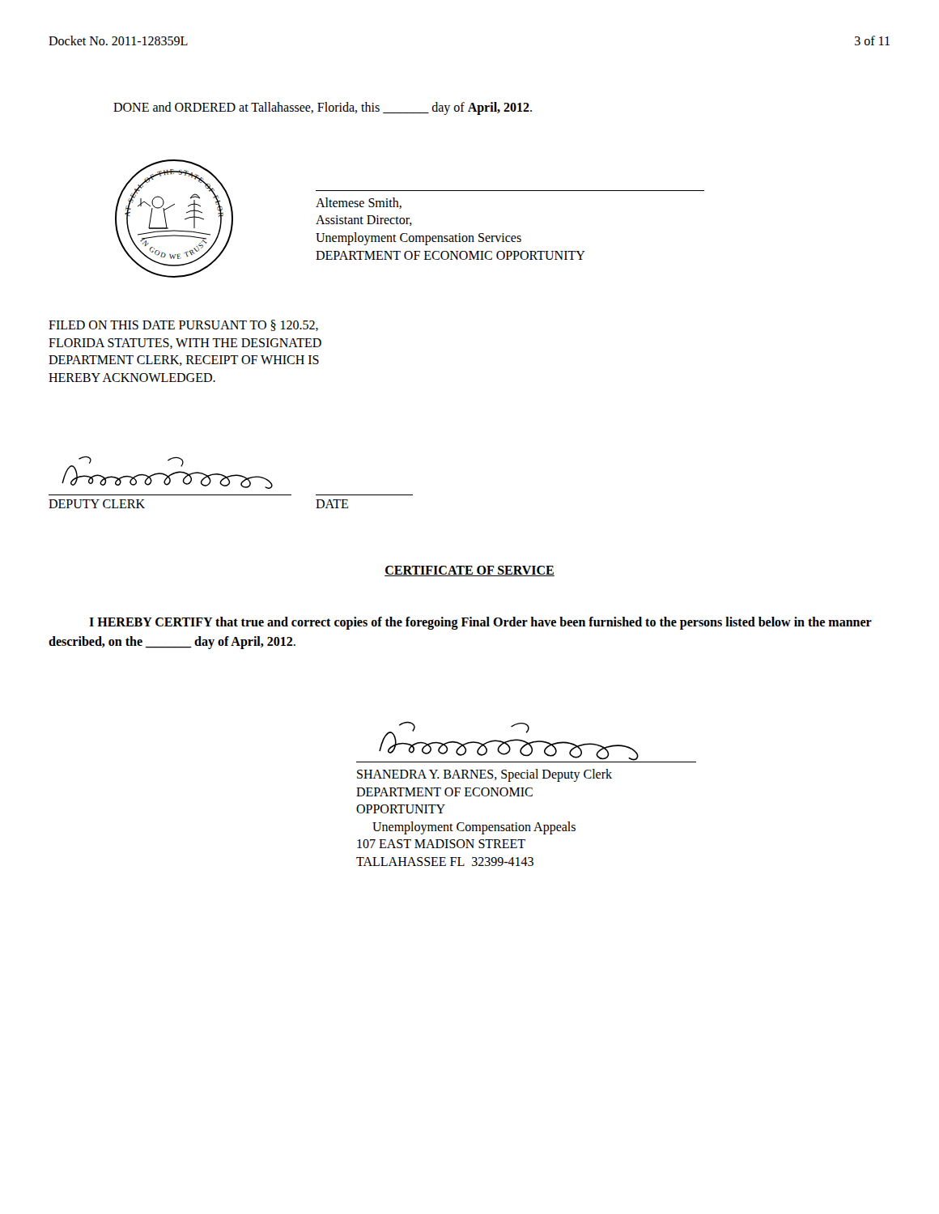Docket No. 2011-128359L 3 of 11
DONE and ORDERED at Tallahassee, Florida, this _______ day of April, 2012.
Altemese Smith,
Assistant Director,
Unemployment Compensation Services
DEPARTMENT OF ECONOMIC OPPORTUNITY
FILED ON THIS DATE PURSUANT TO § 120.52,
FLORIDA STATUTES, WITH THE DESIGNATED
DEPARTMENT CLERK, RECEIPT OF WHICH IS
HEREBY ACKNOWLEDGED.
DEPUTY CLERK DATE
CERTIFICATE OF SERVICE
I HEREBY CERTIFY that true and correct copies of the foregoing Final Order have been furnished to the persons listed below in the manner described, on the _______ day of April, 2012.
SHANEDRA Y. BARNES, Special Deputy Clerk
DEPARTMENT OF ECONOMIC
OPPORTUNITY
Unemployment Compensation Appeals
107 EAST MADISON STREET
TALLAHASSEE FL 32399-4143